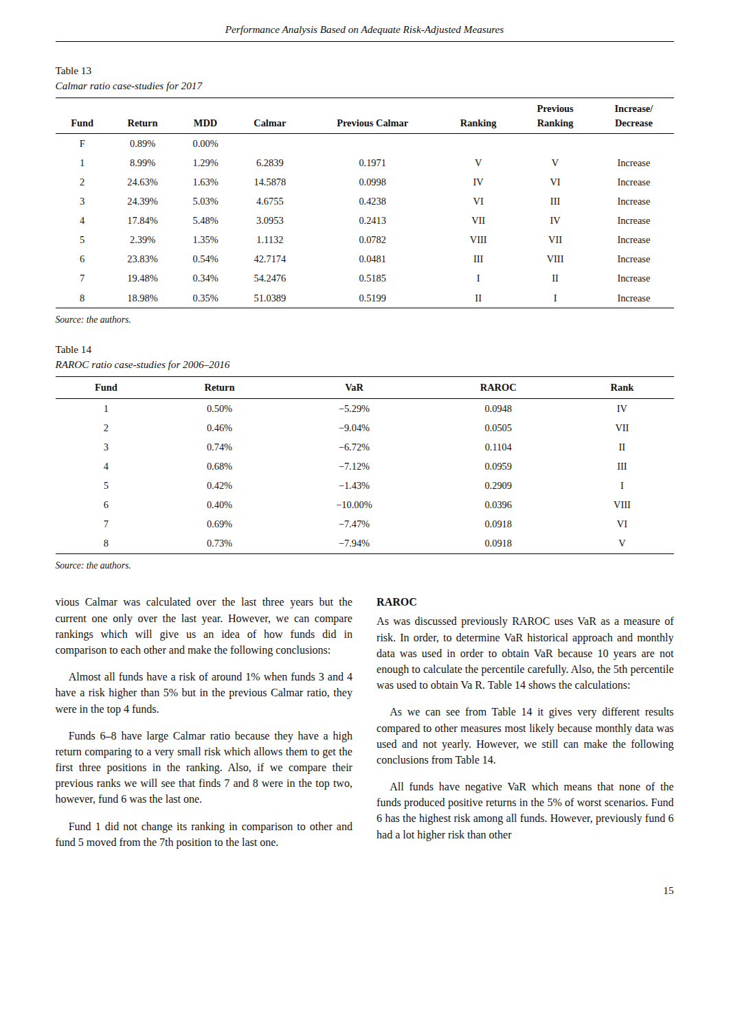Performance Analysis Based on Adequate Risk-Adjusted Measures
Table 13 Calmar ratio case-studies for 2017
| Fund | Return | MDD | Calmar | Previous Calmar | Ranking | Previous Ranking | Increase/ Decrease |
| --- | --- | --- | --- | --- | --- | --- | --- |
| F | 0.89% | 0.00% | | | | | |
| 1 | 8.99% | 1.29% | 6.2839 | 0.1971 | V | V | Increase |
| 2 | 24.63% | 1.63% | 14.5878 | 0.0998 | IV | VI | Increase |
| 3 | 24.39% | 5.03% | 4.6755 | 0.4238 | VI | III | Increase |
| 4 | 17.84% | 5.48% | 3.0953 | 0.2413 | VII | IV | Increase |
| 5 | 2.39% | 1.35% | 1.1132 | 0.0782 | VIII | VII | Increase |
| 6 | 23.83% | 0.54% | 42.7174 | 0.0481 | III | VIII | Increase |
| 7 | 19.48% | 0.34% | 54.2476 | 0.5185 | I | II | Increase |
| 8 | 18.98% | 0.35% | 51.0389 | 0.5199 | II | I | Increase |
Source: the authors.
Table 14 RAROC ratio case-studies for 2006–2016
| Fund | Return | VaR | RAROC | Rank |
| --- | --- | --- | --- | --- |
| 1 | 0.50% | −5.29% | 0.0948 | IV |
| 2 | 0.46% | −9.04% | 0.0505 | VII |
| 3 | 0.74% | −6.72% | 0.1104 | II |
| 4 | 0.68% | −7.12% | 0.0959 | III |
| 5 | 0.42% | −1.43% | 0.2909 | I |
| 6 | 0.40% | −10.00% | 0.0396 | VIII |
| 7 | 0.69% | −7.47% | 0.0918 | VI |
| 8 | 0.73% | −7.94% | 0.0918 | V |
Source: the authors.
vious Calmar was calculated over the last three years but the current one only over the last year. However, we can compare rankings which will give us an idea of how funds did in comparison to each other and make the following conclusions:
Almost all funds have a risk of around 1% when funds 3 and 4 have a risk higher than 5% but in the previous Calmar ratio, they were in the top 4 funds.
Funds 6–8 have large Calmar ratio because they have a high return comparing to a very small risk which allows them to get the first three positions in the ranking. Also, if we compare their previous ranks we will see that finds 7 and 8 were in the top two, however, fund 6 was the last one.
Fund 1 did not change its ranking in comparison to other and fund 5 moved from the 7th position to the last one.
RAROC
As was discussed previously RAROC uses VaR as a measure of risk. In order, to determine VaR historical approach and monthly data was used in order to obtain VaR because 10 years are not enough to calculate the percentile carefully. Also, the 5th percentile was used to obtain Va R. Table 14 shows the calculations:
As we can see from Table 14 it gives very different results compared to other measures most likely because monthly data was used and not yearly. However, we still can make the following conclusions from Table 14.
All funds have negative VaR which means that none of the funds produced positive returns in the 5% of worst scenarios. Fund 6 has the highest risk among all funds. However, previously fund 6 had a lot higher risk than other
15